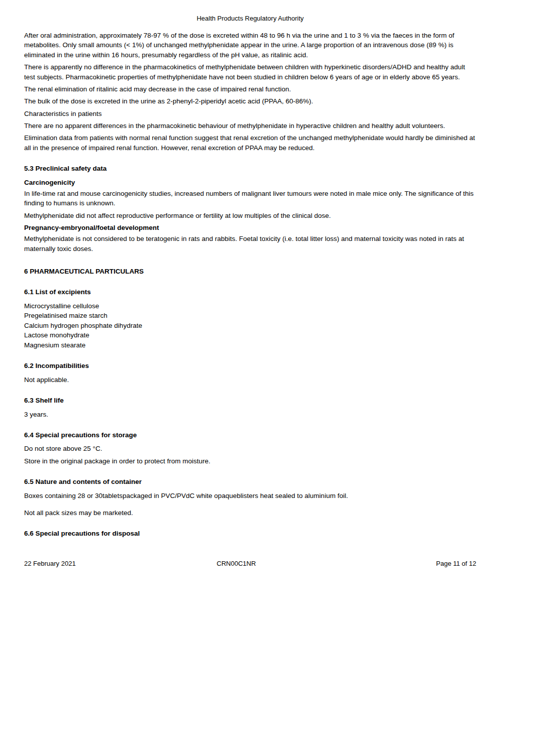Health Products Regulatory Authority
After oral administration, approximately 78-97 % of the dose is excreted within 48 to 96 h via the urine and 1 to 3 % via the faeces in the form of metabolites. Only small amounts (< 1%) of unchanged methylphenidate appear in the urine. A large proportion of an intravenous dose (89 %) is eliminated in the urine within 16 hours, presumably regardless of the pH value, as ritalinic acid.
There is apparently no difference in the pharmacokinetics of methylphenidate between children with hyperkinetic disorders/ADHD and healthy adult test subjects. Pharmacokinetic properties of methylphenidate have not been studied in children below 6 years of age or in elderly above 65 years.
The renal elimination of ritalinic acid may decrease in the case of impaired renal function.
The bulk of the dose is excreted in the urine as 2-phenyl-2-piperidyl acetic acid (PPAA, 60-86%).
Characteristics in patients
There are no apparent differences in the pharmacokinetic behaviour of methylphenidate in hyperactive children and healthy adult volunteers.
Elimination data from patients with normal renal function suggest that renal excretion of the unchanged methylphenidate would hardly be diminished at all in the presence of impaired renal function. However, renal excretion of PPAA may be reduced.
5.3 Preclinical safety data
Carcinogenicity
In life-time rat and mouse carcinogenicity studies, increased numbers of malignant liver tumours were noted in male mice only. The significance of this finding to humans is unknown.
Methylphenidate did not affect reproductive performance or fertility at low multiples of the clinical dose.
Pregnancy-embryonal/foetal development
Methylphenidate is not considered to be teratogenic in rats and rabbits. Foetal toxicity (i.e. total litter loss) and maternal toxicity was noted in rats at maternally toxic doses.
6 PHARMACEUTICAL PARTICULARS
6.1 List of excipients
Microcrystalline cellulose
Pregelatinised maize starch
Calcium hydrogen phosphate dihydrate
Lactose monohydrate
Magnesium stearate
6.2 Incompatibilities
Not applicable.
6.3 Shelf life
3 years.
6.4 Special precautions for storage
Do not store above 25 °C.
Store in the original package in order to protect from moisture.
6.5 Nature and contents of container
Boxes containing 28 or 30tabletspackaged in PVC/PVdC white opaqueblisters heat sealed to aluminium foil.
Not all pack sizes may be marketed.
6.6 Special precautions for disposal
22 February 2021 CRN00C1NR Page 11 of 12